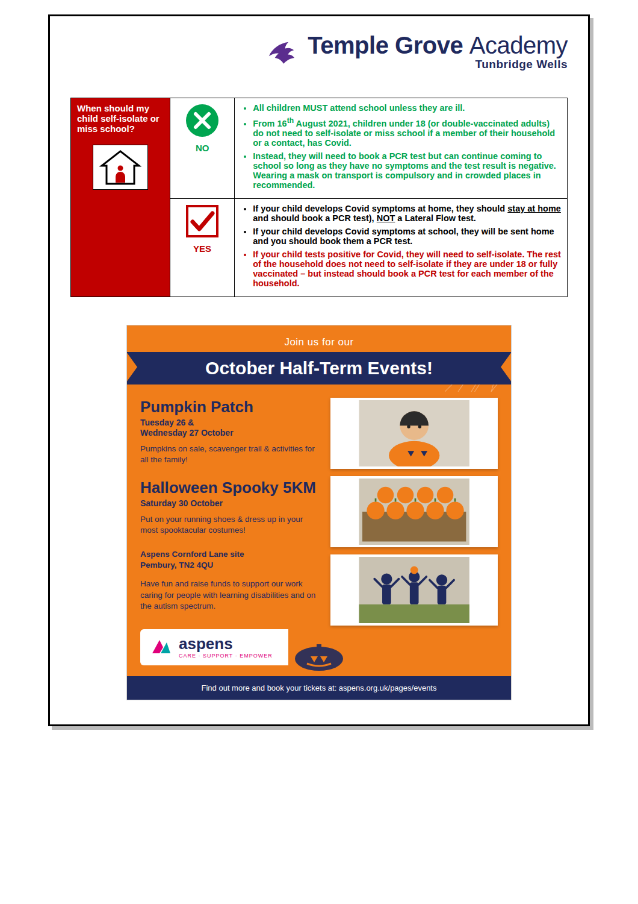Temple Grove Academy
Tunbridge Wells
| When should my child self-isolate or miss school? | NO | All children MUST attend school unless they are ill. From 16 th August 2021, children under 18 (or double-vaccinated adults) do not need to self-isolate or miss school if a member of their household or a contact, has Covid. Instead, they will need to book a PCR test but can continue coming to school so long as they have no symptoms and the test result is negative. Wearing a mask on transport is compulsory and in crowded places in recommended. |
| YES | If your child develops Covid symptoms at home, they should stay at home and should book a PCR test), NOT a Lateral Flow test. If your child develops Covid symptoms at school, they will be sent home and you should book them a PCR test. If your child tests positive for Covid, they will need to self-isolate. The rest of the household does not need to self-isolate if they are under 18 or fully vaccinated – but instead should book a PCR test for each member of the household. |
Join us for our
October Half-Term Events!
Pumpkin Patch
Tuesday 26 &
Wednesday 27 October
Pumpkins on sale, scavenger trail & activities for all the family!
Halloween Spooky 5KM
Saturday 30 October
Put on your running shoes & dress up in your most spooktacular costumes!
Aspens Cornford Lane site
Pembury, TN2 4QU
Have fun and raise funds to support our work caring for people with learning disabilities and on the autism spectrum.
aspens
Care · Support · Empower
Find out more and book your tickets at: aspens.org.uk/pages/events